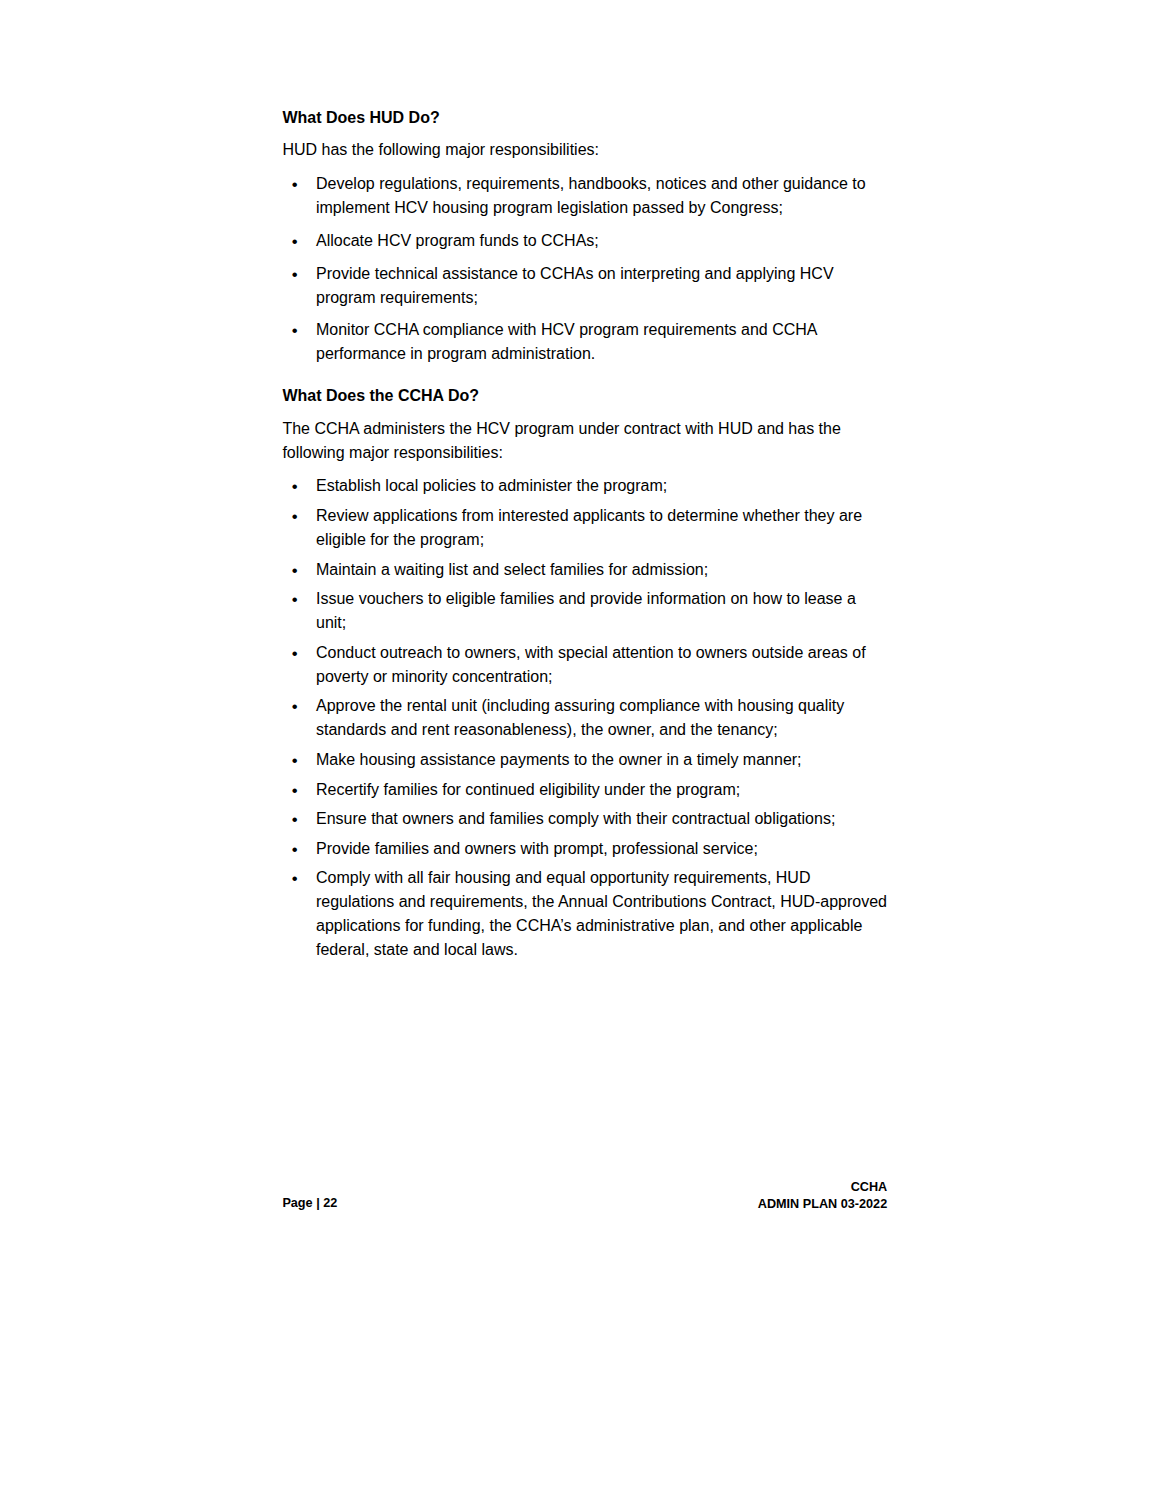What Does HUD Do?
HUD has the following major responsibilities:
Develop regulations, requirements, handbooks, notices and other guidance to implement HCV housing program legislation passed by Congress;
Allocate HCV program funds to CCHAs;
Provide technical assistance to CCHAs on interpreting and applying HCV program requirements;
Monitor CCHA compliance with HCV program requirements and CCHA performance in program administration.
What Does the CCHA Do?
The CCHA administers the HCV program under contract with HUD and has the following major responsibilities:
Establish local policies to administer the program;
Review applications from interested applicants to determine whether they are eligible for the program;
Maintain a waiting list and select families for admission;
Issue vouchers to eligible families and provide information on how to lease a unit;
Conduct outreach to owners, with special attention to owners outside areas of poverty or minority concentration;
Approve the rental unit (including assuring compliance with housing quality standards and rent reasonableness), the owner, and the tenancy;
Make housing assistance payments to the owner in a timely manner;
Recertify families for continued eligibility under the program;
Ensure that owners and families comply with their contractual obligations;
Provide families and owners with prompt, professional service;
Comply with all fair housing and equal opportunity requirements, HUD regulations and requirements, the Annual Contributions Contract, HUD-approved applications for funding, the CCHA’s administrative plan, and other applicable federal, state and local laws.
Page | 22
CCHA
ADMIN PLAN 03-2022